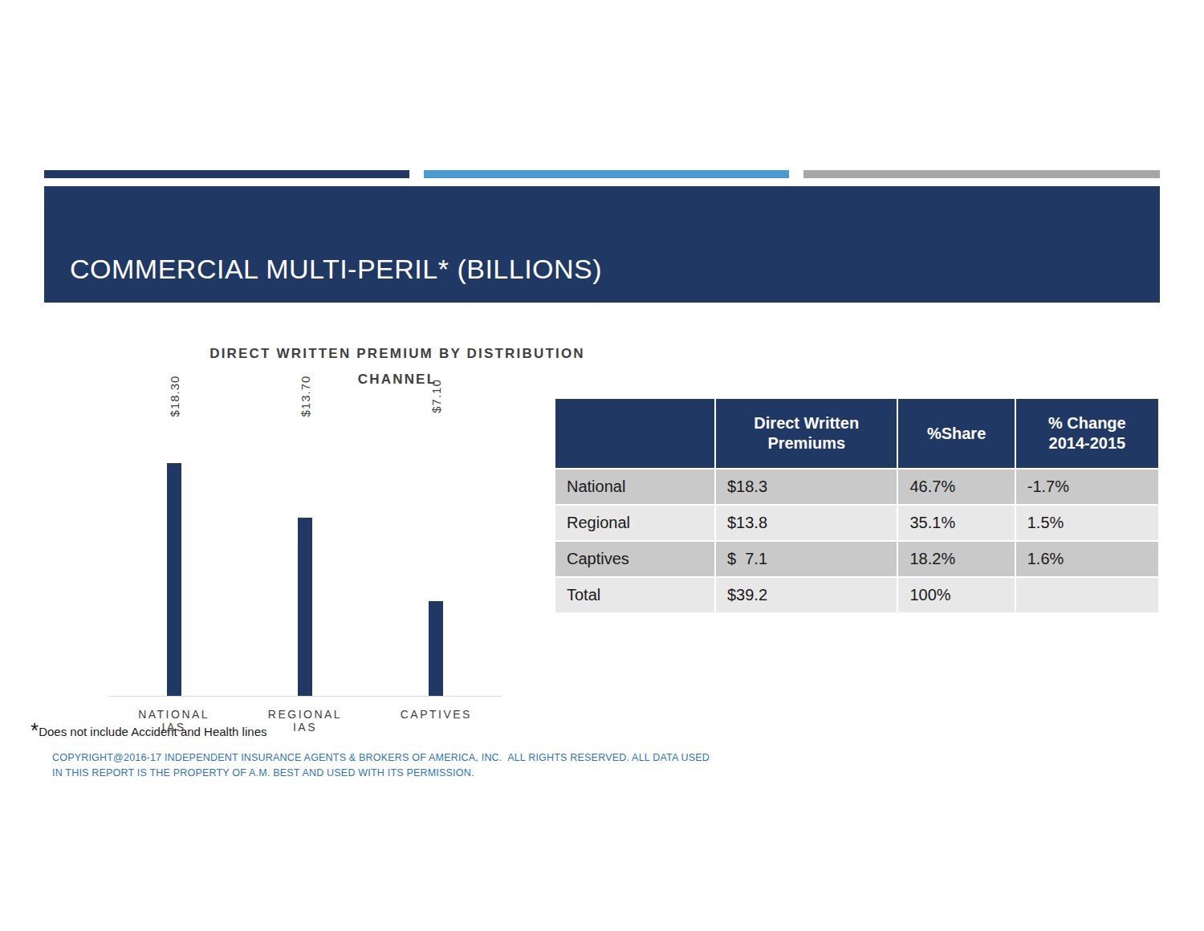Commercial Multi-Peril* (Billions)
Direct Written Premium by Distribution
Channel
$18.30
$13.70
$7.10
National IAS Regional IAS Captives
| | Direct Written Premiums | %Share | % Change 2014-2015 |
| --- | --- | --- | --- |
| National | $18.3 | 46.7% | -1.7% |
| Regional | $13.8 | 35.1% | 1.5% |
| Captives | $ 7.1 | 18.2% | 1.6% |
| Total | $39.2 | 100% | |
*Does not include Accident and Health lines
COPYRIGHT@2016-17 INDEPENDENT INSURANCE AGENTS & BROKERS OF AMERICA, INC. ALL RIGHTS RESERVED. ALL DATA USED
IN THIS REPORT IS THE PROPERTY OF A.M. BEST AND USED WITH ITS PERMISSION.